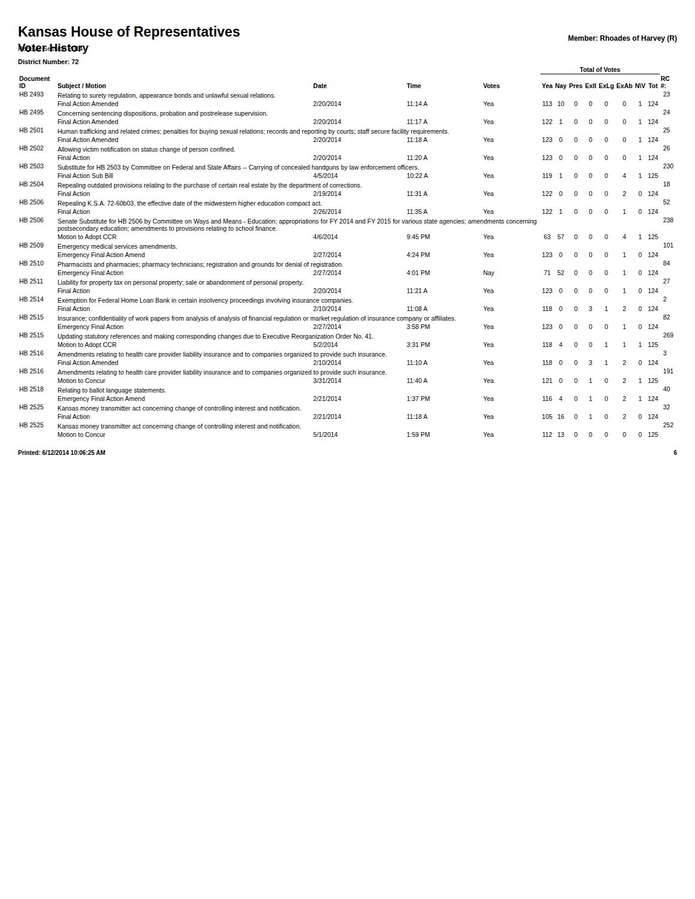Kansas House of Representatives
Voter History
Member: Rhoades of Harvey (R)
Regular Session 2014
District Number: 72
| | Total of Votes | |
| --- | --- | --- |
| Document ID | Subject / Motion | Date | Time | Votes | Yea | Nay | Pres | ExII | ExLg | ExAb | N\V | Tot | RC #: |
| HB 2493 | Relating to surety regulation, appearance bonds and unlawful sexual relations. | | 23 |
| | Final Action Amended | 2/20/2014 | 11:14 A | Yea | 113 | 10 | 0 | 0 | 0 | 0 | 1 | 124 | |
| HB 2495 | Concerning sentencing dispositions, probation and postrelease supervision. | | 24 |
| | Final Action Amended | 2/20/2014 | 11:17 A | Yea | 122 | 1 | 0 | 0 | 0 | 0 | 1 | 124 | |
| HB 2501 | Human trafficking and related crimes; penalties for buying sexual relations; records and reporting by courts; staff secure facility requirements. | | 25 |
| | Final Action Amended | 2/20/2014 | 11:18 A | Yea | 123 | 0 | 0 | 0 | 0 | 0 | 1 | 124 | |
| HB 2502 | Allowing victim notification on status change of person confined. | | 26 |
| | Final Action | 2/20/2014 | 11:20 A | Yea | 123 | 0 | 0 | 0 | 0 | 0 | 1 | 124 | |
| HB 2503 | Substitute for HB 2503 by Committee on Federal and State Affairs -- Carrying of concealed handguns by law enforcement officers. | | 230 |
| | Final Action Sub Bill | 4/5/2014 | 10:22 A | Yea | 119 | 1 | 0 | 0 | 0 | 4 | 1 | 125 | |
| HB 2504 | Repealing outdated provisions relating to the purchase of certain real estate by the department of corrections. | | 18 |
| | Final Action | 2/19/2014 | 11:31 A | Yea | 122 | 0 | 0 | 0 | 0 | 2 | 0 | 124 | |
| HB 2506 | Repealing K.S.A. 72-60b03, the effective date of the midwestern higher education compact act. | | 52 |
| | Final Action | 2/26/2014 | 11:35 A | Yea | 122 | 1 | 0 | 0 | 0 | 1 | 0 | 124 | |
| HB 2506 | Senate Substitute for HB 2506 by Committee on Ways and Means - Education; appropriations for FY 2014 and FY 2015 for various state agencies; amendments concerning postsecondary education; amendments to provisions relating to school finance. | | 238 |
| | Motion to Adopt CCR | 4/6/2014 | 9:45 PM | Yea | 63 | 57 | 0 | 0 | 0 | 4 | 1 | 125 | |
| HB 2509 | Emergency medical services amendments. | | 101 |
| | Emergency Final Action Amend | 2/27/2014 | 4:24 PM | Yea | 123 | 0 | 0 | 0 | 0 | 1 | 0 | 124 | |
| HB 2510 | Pharmacists and pharmacies; pharmacy technicians; registration and grounds for denial of registration. | | 84 |
| | Emergency Final Action | 2/27/2014 | 4:01 PM | Nay | 71 | 52 | 0 | 0 | 0 | 1 | 0 | 124 | |
| HB 2511 | Liability for property tax on personal property; sale or abandonment of personal property. | | 27 |
| | Final Action | 2/20/2014 | 11:21 A | Yea | 123 | 0 | 0 | 0 | 0 | 1 | 0 | 124 | |
| HB 2514 | Exemption for Federal Home Loan Bank in certain insolvency proceedings involving insurance companies. | | 2 |
| | Final Action | 2/10/2014 | 11:08 A | Yea | 118 | 0 | 0 | 3 | 1 | 2 | 0 | 124 | |
| HB 2515 | Insurance; confidentiality of work papers from analysis of analysis of financial regulation or market regulation of insurance company or affiliates. | | 82 |
| | Emergency Final Action | 2/27/2014 | 3:58 PM | Yea | 123 | 0 | 0 | 0 | 0 | 1 | 0 | 124 | |
| HB 2515 | Updating statutory references and making corresponding changes due to Executive Reorganization Order No. 41. | | 269 |
| | Motion to Adopt CCR | 5/2/2014 | 3:31 PM | Yea | 118 | 4 | 0 | 0 | 1 | 1 | 1 | 125 | |
| HB 2516 | Amendments relating to health care provider liability insurance and to companies organized to provide such insurance. | | 3 |
| | Final Action Amended | 2/10/2014 | 11:10 A | Yea | 118 | 0 | 0 | 3 | 1 | 2 | 0 | 124 | |
| HB 2516 | Amendments relating to health care provider liability insurance and to companies organized to provide such insurance. | | 191 |
| | Motion to Concur | 3/31/2014 | 11:40 A | Yea | 121 | 0 | 0 | 1 | 0 | 2 | 1 | 125 | |
| HB 2518 | Relating to ballot language statements. | | 40 |
| | Emergency Final Action Amend | 2/21/2014 | 1:37 PM | Yea | 116 | 4 | 0 | 1 | 0 | 2 | 1 | 124 | |
| HB 2525 | Kansas money transmitter act concerning change of controlling interest and notification. | | 32 |
| | Final Action | 2/21/2014 | 11:18 A | Yea | 105 | 16 | 0 | 1 | 0 | 2 | 0 | 124 | |
| HB 2525 | Kansas money transmitter act concerning change of controlling interest and notification. | | 252 |
| | Motion to Concur | 5/1/2014 | 1:59 PM | Yea | 112 | 13 | 0 | 0 | 0 | 0 | 0 | 125 | |
Printed: 6/12/2014 10:06:25 AM 6